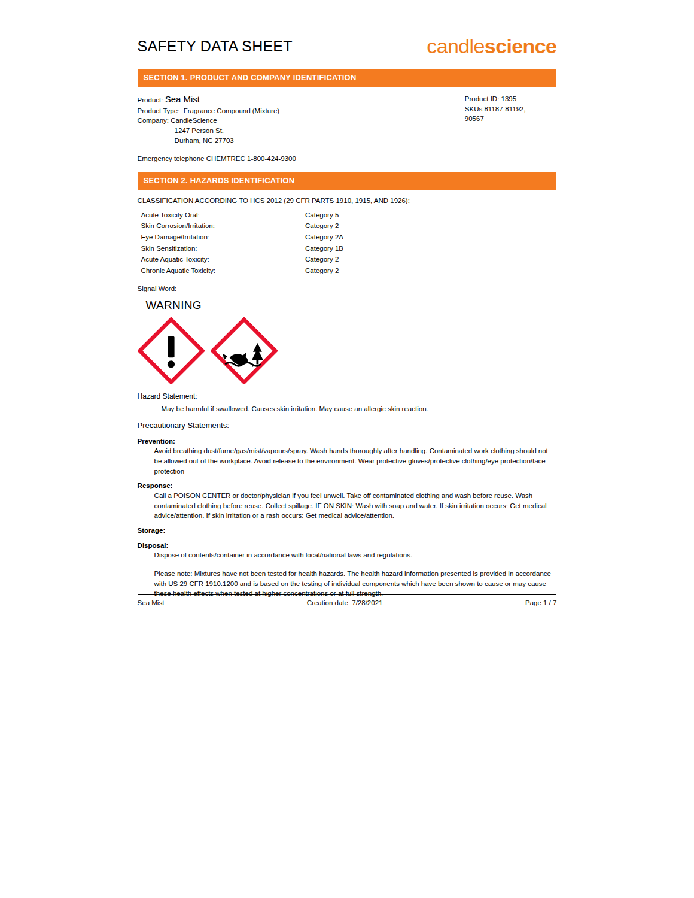SAFETY DATA SHEET
candle science
SECTION 1. PRODUCT AND COMPANY IDENTIFICATION
Product: Sea Mist
Product Type: Fragrance Compound (Mixture)
Company: CandleScience
1247 Person St.
Durham, NC 27703
Product ID: 1395
SKUs 81187-81192,
90567
Emergency telephone CHEMTREC 1-800-424-9300
SECTION 2. HAZARDS IDENTIFICATION
CLASSIFICATION ACCORDING TO HCS 2012 (29 CFR PARTS 1910, 1915, AND 1926):
| Acute Toxicity Oral: | Category 5 |
| Skin Corrosion/Irritation: | Category 2 |
| Eye Damage/Irritation: | Category 2A |
| Skin Sensitization: | Category 1B |
| Acute Aquatic Toxicity: | Category 2 |
| Chronic Aquatic Toxicity: | Category 2 |
Signal Word:
WARNING
Hazard Statement:
May be harmful if swallowed. Causes skin irritation. May cause an allergic skin reaction.
Precautionary Statements:
Prevention:
Avoid breathing dust/fume/gas/mist/vapours/spray. Wash hands thoroughly after handling. Contaminated work clothing should not be allowed out of the workplace. Avoid release to the environment. Wear protective gloves/protective clothing/eye protection/face protection
Response:
Call a POISON CENTER or doctor/physician if you feel unwell. Take off contaminated clothing and wash before reuse. Wash contaminated clothing before reuse. Collect spillage. IF ON SKIN: Wash with soap and water. If skin irritation occurs: Get medical advice/attention. If skin irritation or a rash occurs: Get medical advice/attention.
Storage:
Disposal:
Dispose of contents/container in accordance with local/national laws and regulations.
Please note: Mixtures have not been tested for health hazards. The health hazard information presented is provided in accordance with US 29 CFR 1910.1200 and is based on the testing of individual components which have been shown to cause or may cause these health effects when tested at higher concentrations or at full strength.
Sea Mist
Creation date 7/28/2021
Page 1 / 7